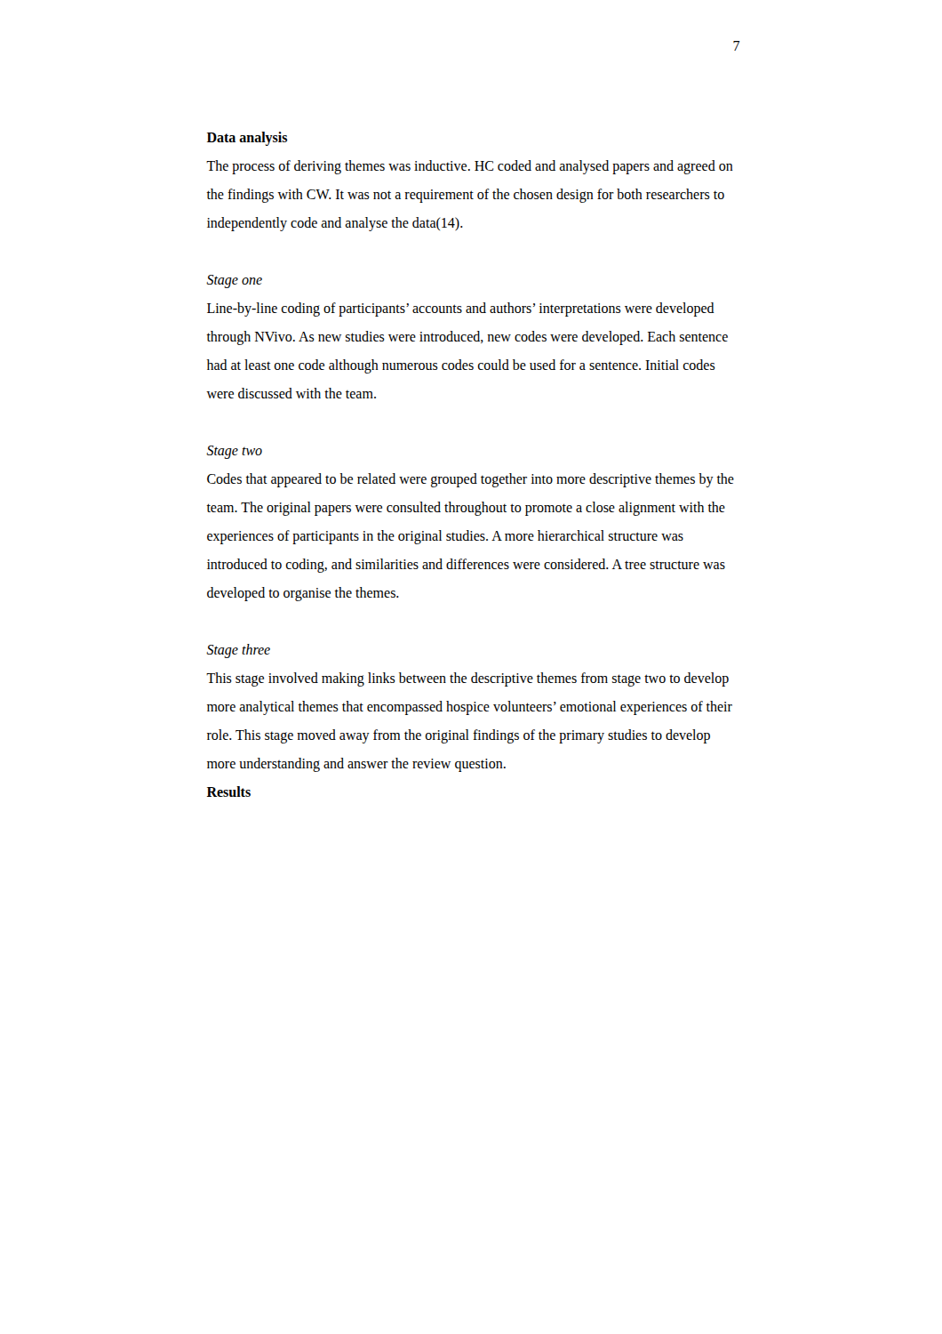7
Data analysis
The process of deriving themes was inductive. HC coded and analysed papers and agreed on the findings with CW. It was not a requirement of the chosen design for both researchers to independently code and analyse the data(14).
Stage one
Line-by-line coding of participants’ accounts and authors’ interpretations were developed through NVivo. As new studies were introduced, new codes were developed. Each sentence had at least one code although numerous codes could be used for a sentence. Initial codes were discussed with the team.
Stage two
Codes that appeared to be related were grouped together into more descriptive themes by the team. The original papers were consulted throughout to promote a close alignment with the experiences of participants in the original studies. A more hierarchical structure was introduced to coding, and similarities and differences were considered. A tree structure was developed to organise the themes.
Stage three
This stage involved making links between the descriptive themes from stage two to develop more analytical themes that encompassed hospice volunteers’ emotional experiences of their role. This stage moved away from the original findings of the primary studies to develop more understanding and answer the review question.
Results